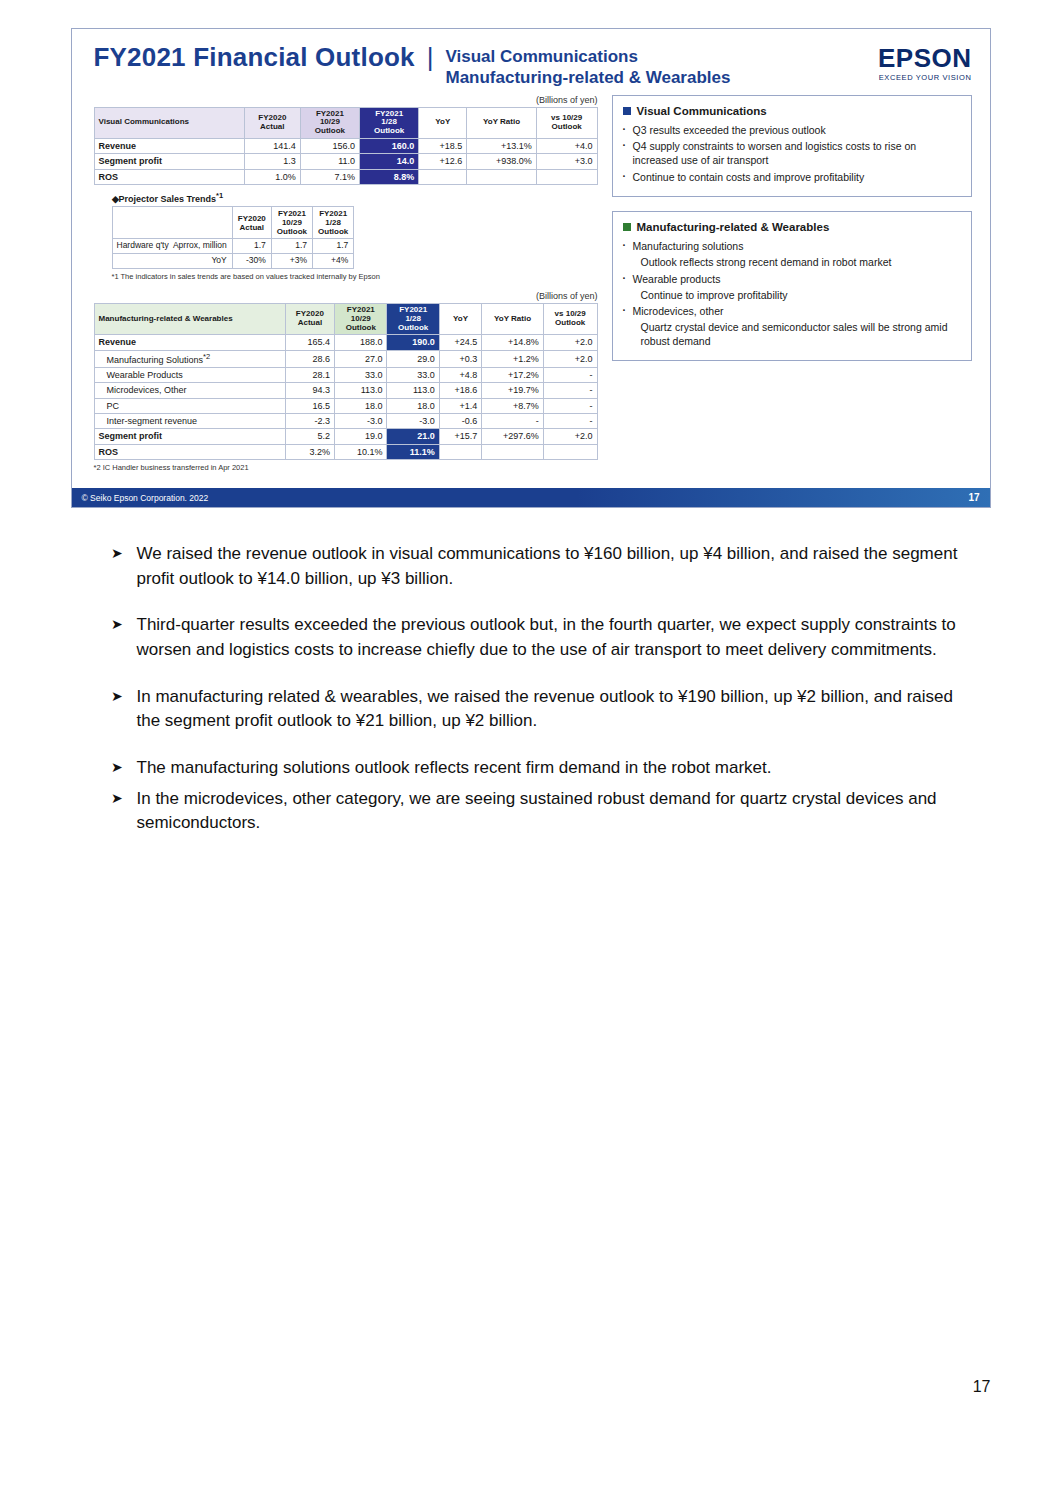FY2021 Financial Outlook
|
Visual Communications Manufacturing-related & Wearables
EPSON
Exceed Your Vision
(Billions of yen)
| Visual Communications | FY2020 Actual | FY2021 10/29 Outlook | FY2021 1/28 Outlook | YoY | YoY Ratio | vs 10/29 Outlook |
| --- | --- | --- | --- | --- | --- | --- |
| Revenue | 141.4 | 156.0 | 160.0 | +18.5 | +13.1% | +4.0 |
| Segment profit | 1.3 | 11.0 | 14.0 | +12.6 | +938.0% | +3.0 |
| ROS | 1.0% | 7.1% | 8.8% | | | |
◆Projector Sales Trends*1
| | FY2020 Actual | FY2021 10/29 Outlook | FY2021 1/28 Outlook |
| --- | --- | --- | --- |
| Hardware q'ty Aprrox, million | 1.7 | 1.7 | 1.7 |
| YoY | -30% | +3% | +4% |
*1 The indicators in sales trends are based on values tracked internally by Epson
(Billions of yen)
| Manufacturing-related & Wearables | FY2020 Actual | FY2021 10/29 Outlook | FY2021 1/28 Outlook | YoY | YoY Ratio | vs 10/29 Outlook |
| --- | --- | --- | --- | --- | --- | --- |
| Revenue | 165.4 | 188.0 | 190.0 | +24.5 | +14.8% | +2.0 |
| Manufacturing Solutions *2 | 28.6 | 27.0 | 29.0 | +0.3 | +1.2% | +2.0 |
| Wearable Products | 28.1 | 33.0 | 33.0 | +4.8 | +17.2% | - |
| Microdevices, Other | 94.3 | 113.0 | 113.0 | +18.6 | +19.7% | - |
| PC | 16.5 | 18.0 | 18.0 | +1.4 | +8.7% | - |
| Inter-segment revenue | -2.3 | -3.0 | -3.0 | -0.6 | - | - |
| Segment profit | 5.2 | 19.0 | 21.0 | +15.7 | +297.6% | +2.0 |
| ROS | 3.2% | 10.1% | 11.1% | | | |
*2 IC Handler business transferred in Apr 2021
Visual Communications
Q3 results exceeded the previous outlook
Q4 supply constraints to worsen and logistics costs to rise on increased use of air transport
Continue to contain costs and improve profitability
Manufacturing-related & Wearables
Manufacturing solutions
Outlook reflects strong recent demand in robot market
Wearable products
Continue to improve profitability
Microdevices, other
Quartz crystal device and semiconductor sales will be strong amid robust demand
© Seiko Epson Corporation. 2022 17
We raised the revenue outlook in visual communications to ¥160 billion, up ¥4 billion, and raised the segment profit outlook to ¥14.0 billion, up ¥3 billion.
Third-quarter results exceeded the previous outlook but, in the fourth quarter, we expect supply constraints to worsen and logistics costs to increase chiefly due to the use of air transport to meet delivery commitments.
In manufacturing related & wearables, we raised the revenue outlook to ¥190 billion, up ¥2 billion, and raised the segment profit outlook to ¥21 billion, up ¥2 billion.
The manufacturing solutions outlook reflects recent firm demand in the robot market.
In the microdevices, other category, we are seeing sustained robust demand for quartz crystal devices and semiconductors.
17